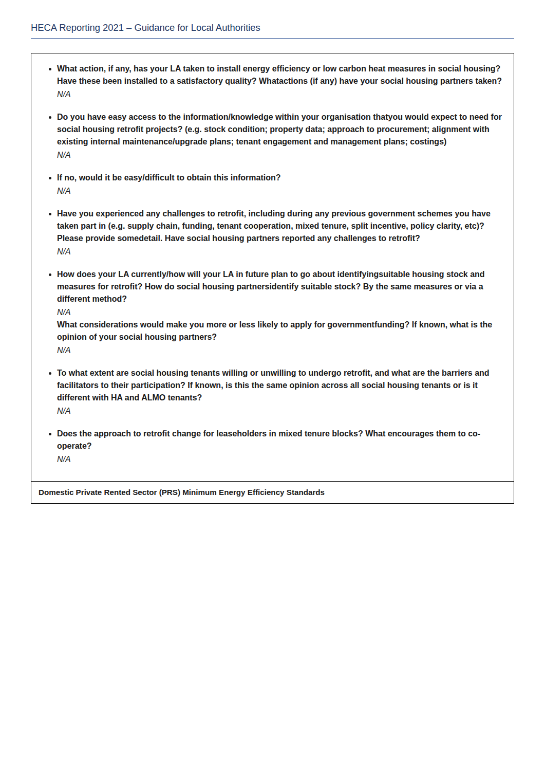HECA Reporting 2021 – Guidance for Local Authorities
What action, if any, has your LA taken to install energy efficiency or low carbon heat measures in social housing? Have these been installed to a satisfactory quality? Whatactions (if any) have your social housing partners taken? N/A
Do you have easy access to the information/knowledge within your organisation thatyou would expect to need for social housing retrofit projects? (e.g. stock condition; property data; approach to procurement; alignment with existing internal maintenance/upgrade plans; tenant engagement and management plans; costings) N/A
If no, would it be easy/difficult to obtain this information? N/A
Have you experienced any challenges to retrofit, including during any previous government schemes you have taken part in (e.g. supply chain, funding, tenant cooperation, mixed tenure, split incentive, policy clarity, etc)? Please provide somedetail. Have social housing partners reported any challenges to retrofit? N/A
How does your LA currently/how will your LA in future plan to go about identifyingsuitable housing stock and measures for retrofit? How do social housing partnersidentify suitable stock? By the same measures or via a different method? N/A What considerations would make you more or less likely to apply for governmentfunding? If known, what is the opinion of your social housing partners? N/A
To what extent are social housing tenants willing or unwilling to undergo retrofit, and what are the barriers and facilitators to their participation? If known, is this the same opinion across all social housing tenants or is it different with HA and ALMO tenants? N/A
Does the approach to retrofit change for leaseholders in mixed tenure blocks? What encourages them to co-operate? N/A
Domestic Private Rented Sector (PRS) Minimum Energy Efficiency Standards